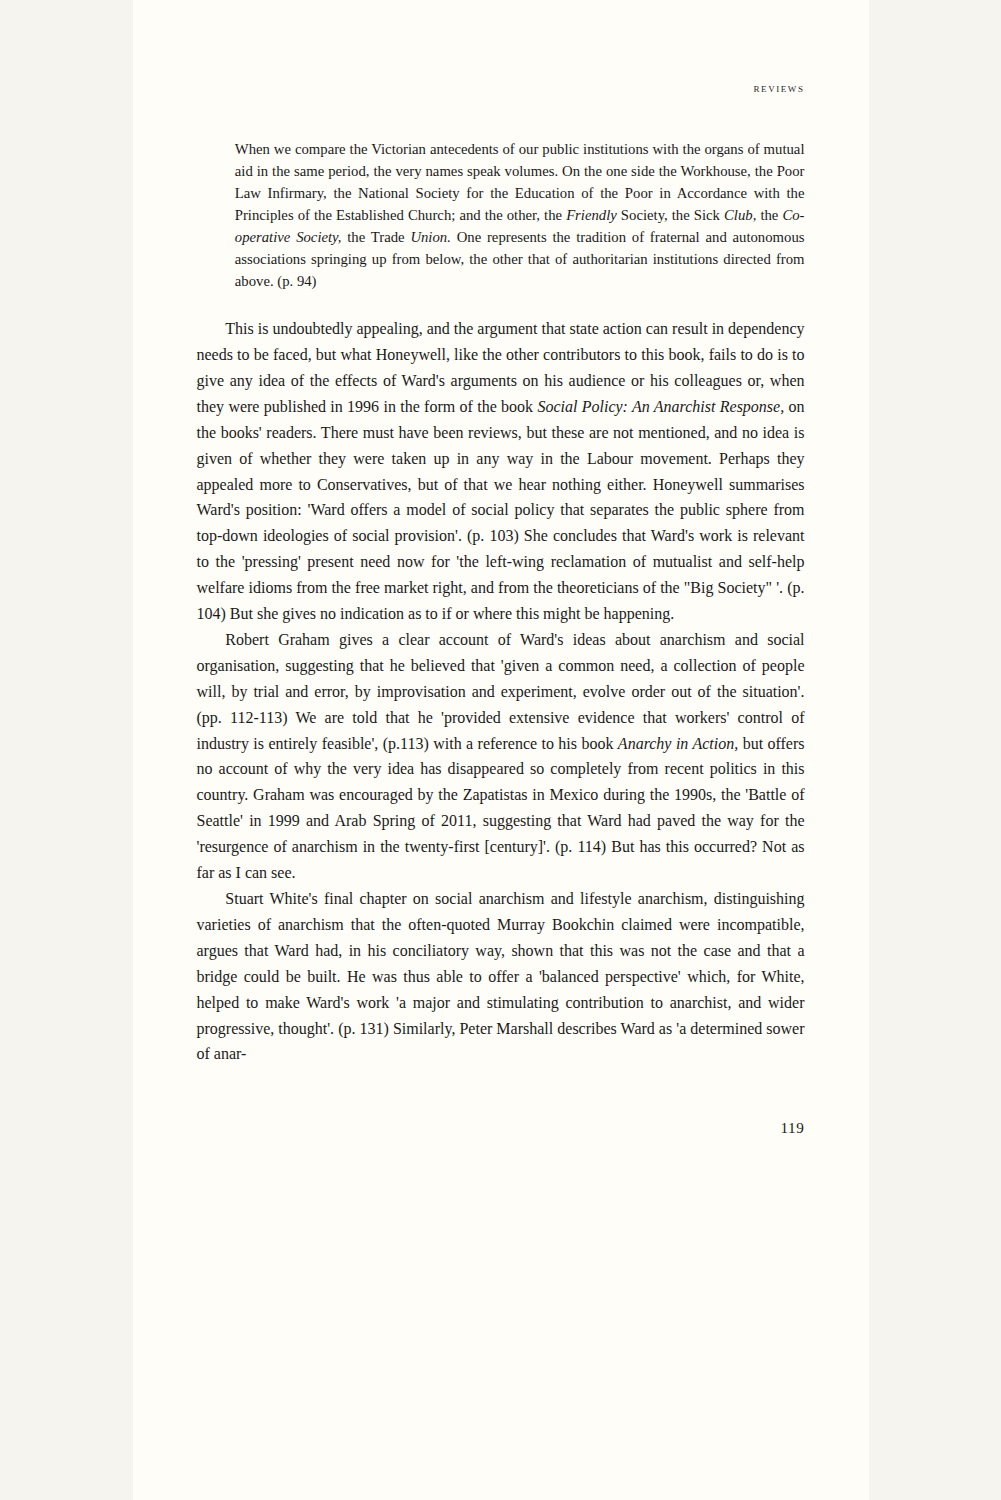reviews
When we compare the Victorian antecedents of our public institutions with the organs of mutual aid in the same period, the very names speak volumes. On the one side the Workhouse, the Poor Law Infirmary, the National Society for the Education of the Poor in Accordance with the Principles of the Established Church; and the other, the Friendly Society, the Sick Club, the Co-operative Society, the Trade Union. One represents the tradition of fraternal and autonomous associations springing up from below, the other that of authoritarian institutions directed from above. (p. 94)
This is undoubtedly appealing, and the argument that state action can result in dependency needs to be faced, but what Honeywell, like the other contributors to this book, fails to do is to give any idea of the effects of Ward's arguments on his audience or his colleagues or, when they were published in 1996 in the form of the book Social Policy: An Anarchist Response, on the books' readers. There must have been reviews, but these are not mentioned, and no idea is given of whether they were taken up in any way in the Labour movement. Perhaps they appealed more to Conservatives, but of that we hear nothing either. Honeywell summarises Ward's position: 'Ward offers a model of social policy that separates the public sphere from top-down ideologies of social provision'. (p. 103) She concludes that Ward's work is relevant to the 'pressing' present need now for 'the left-wing reclamation of mutualist and self-help welfare idioms from the free market right, and from the theoreticians of the "Big Society" '. (p. 104) But she gives no indication as to if or where this might be happening.
Robert Graham gives a clear account of Ward's ideas about anarchism and social organisation, suggesting that he believed that 'given a common need, a collection of people will, by trial and error, by improvisation and experiment, evolve order out of the situation'. (pp. 112-113) We are told that he 'provided extensive evidence that workers' control of industry is entirely feasible', (p.113) with a reference to his book Anarchy in Action, but offers no account of why the very idea has disappeared so completely from recent politics in this country. Graham was encouraged by the Zapatistas in Mexico during the 1990s, the 'Battle of Seattle' in 1999 and Arab Spring of 2011, suggesting that Ward had paved the way for the 'resurgence of anarchism in the twenty-first [century]'. (p. 114) But has this occurred? Not as far as I can see.
Stuart White's final chapter on social anarchism and lifestyle anarchism, distinguishing varieties of anarchism that the often-quoted Murray Bookchin claimed were incompatible, argues that Ward had, in his conciliatory way, shown that this was not the case and that a bridge could be built. He was thus able to offer a 'balanced perspective' which, for White, helped to make Ward's work 'a major and stimulating contribution to anarchist, and wider progressive, thought'. (p. 131) Similarly, Peter Marshall describes Ward as 'a determined sower of anar-
119